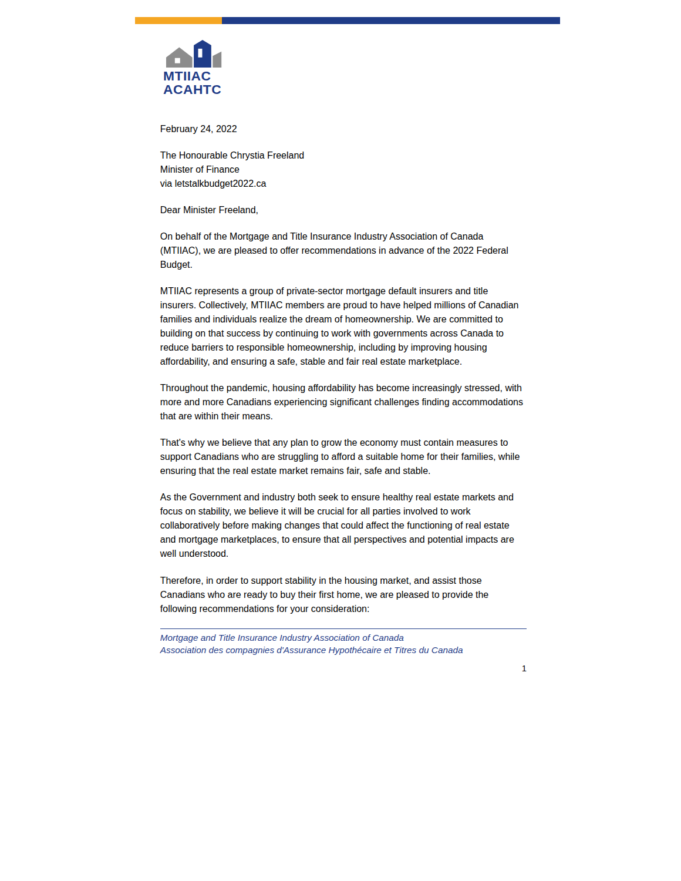MTIIAC ACAHTC
February 24, 2022
The Honourable Chrystia Freeland
Minister of Finance
via letstalkbudget2022.ca
Dear Minister Freeland,
On behalf of the Mortgage and Title Insurance Industry Association of Canada (MTIIAC), we are pleased to offer recommendations in advance of the 2022 Federal Budget.
MTIIAC represents a group of private-sector mortgage default insurers and title insurers. Collectively, MTIIAC members are proud to have helped millions of Canadian families and individuals realize the dream of homeownership. We are committed to building on that success by continuing to work with governments across Canada to reduce barriers to responsible homeownership, including by improving housing affordability, and ensuring a safe, stable and fair real estate marketplace.
Throughout the pandemic, housing affordability has become increasingly stressed, with more and more Canadians experiencing significant challenges finding accommodations that are within their means.
That's why we believe that any plan to grow the economy must contain measures to support Canadians who are struggling to afford a suitable home for their families, while ensuring that the real estate market remains fair, safe and stable.
As the Government and industry both seek to ensure healthy real estate markets and focus on stability, we believe it will be crucial for all parties involved to work collaboratively before making changes that could affect the functioning of real estate and mortgage marketplaces, to ensure that all perspectives and potential impacts are well understood.
Therefore, in order to support stability in the housing market, and assist those Canadians who are ready to buy their first home, we are pleased to provide the following recommendations for your consideration:
Mortgage and Title Insurance Industry Association of Canada
Association des compagnies d'Assurance Hypothécaire et Titres du Canada
1